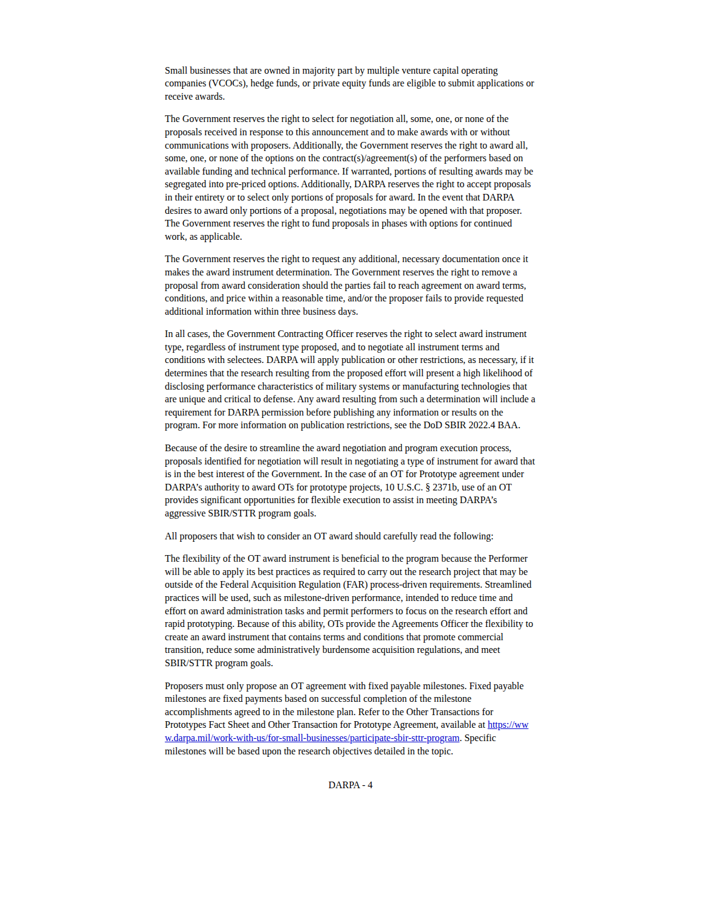Small businesses that are owned in majority part by multiple venture capital operating companies (VCOCs), hedge funds, or private equity funds are eligible to submit applications or receive awards.
The Government reserves the right to select for negotiation all, some, one, or none of the proposals received in response to this announcement and to make awards with or without communications with proposers. Additionally, the Government reserves the right to award all, some, one, or none of the options on the contract(s)/agreement(s) of the performers based on available funding and technical performance. If warranted, portions of resulting awards may be segregated into pre-priced options. Additionally, DARPA reserves the right to accept proposals in their entirety or to select only portions of proposals for award. In the event that DARPA desires to award only portions of a proposal, negotiations may be opened with that proposer. The Government reserves the right to fund proposals in phases with options for continued work, as applicable.
The Government reserves the right to request any additional, necessary documentation once it makes the award instrument determination. The Government reserves the right to remove a proposal from award consideration should the parties fail to reach agreement on award terms, conditions, and price within a reasonable time, and/or the proposer fails to provide requested additional information within three business days.
In all cases, the Government Contracting Officer reserves the right to select award instrument type, regardless of instrument type proposed, and to negotiate all instrument terms and conditions with selectees. DARPA will apply publication or other restrictions, as necessary, if it determines that the research resulting from the proposed effort will present a high likelihood of disclosing performance characteristics of military systems or manufacturing technologies that are unique and critical to defense. Any award resulting from such a determination will include a requirement for DARPA permission before publishing any information or results on the program. For more information on publication restrictions, see the DoD SBIR 2022.4 BAA.
Because of the desire to streamline the award negotiation and program execution process, proposals identified for negotiation will result in negotiating a type of instrument for award that is in the best interest of the Government. In the case of an OT for Prototype agreement under DARPA’s authority to award OTs for prototype projects, 10 U.S.C. § 2371b, use of an OT provides significant opportunities for flexible execution to assist in meeting DARPA’s aggressive SBIR/STTR program goals.
All proposers that wish to consider an OT award should carefully read the following:
The flexibility of the OT award instrument is beneficial to the program because the Performer will be able to apply its best practices as required to carry out the research project that may be outside of the Federal Acquisition Regulation (FAR) process-driven requirements. Streamlined practices will be used, such as milestone-driven performance, intended to reduce time and effort on award administration tasks and permit performers to focus on the research effort and rapid prototyping. Because of this ability, OTs provide the Agreements Officer the flexibility to create an award instrument that contains terms and conditions that promote commercial transition, reduce some administratively burdensome acquisition regulations, and meet SBIR/STTR program goals.
Proposers must only propose an OT agreement with fixed payable milestones. Fixed payable milestones are fixed payments based on successful completion of the milestone accomplishments agreed to in the milestone plan. Refer to the Other Transactions for Prototypes Fact Sheet and Other Transaction for Prototype Agreement, available at https://www.darpa.mil/work-with-us/for-small-businesses/participate-sbir-sttr-program. Specific milestones will be based upon the research objectives detailed in the topic.
DARPA - 4